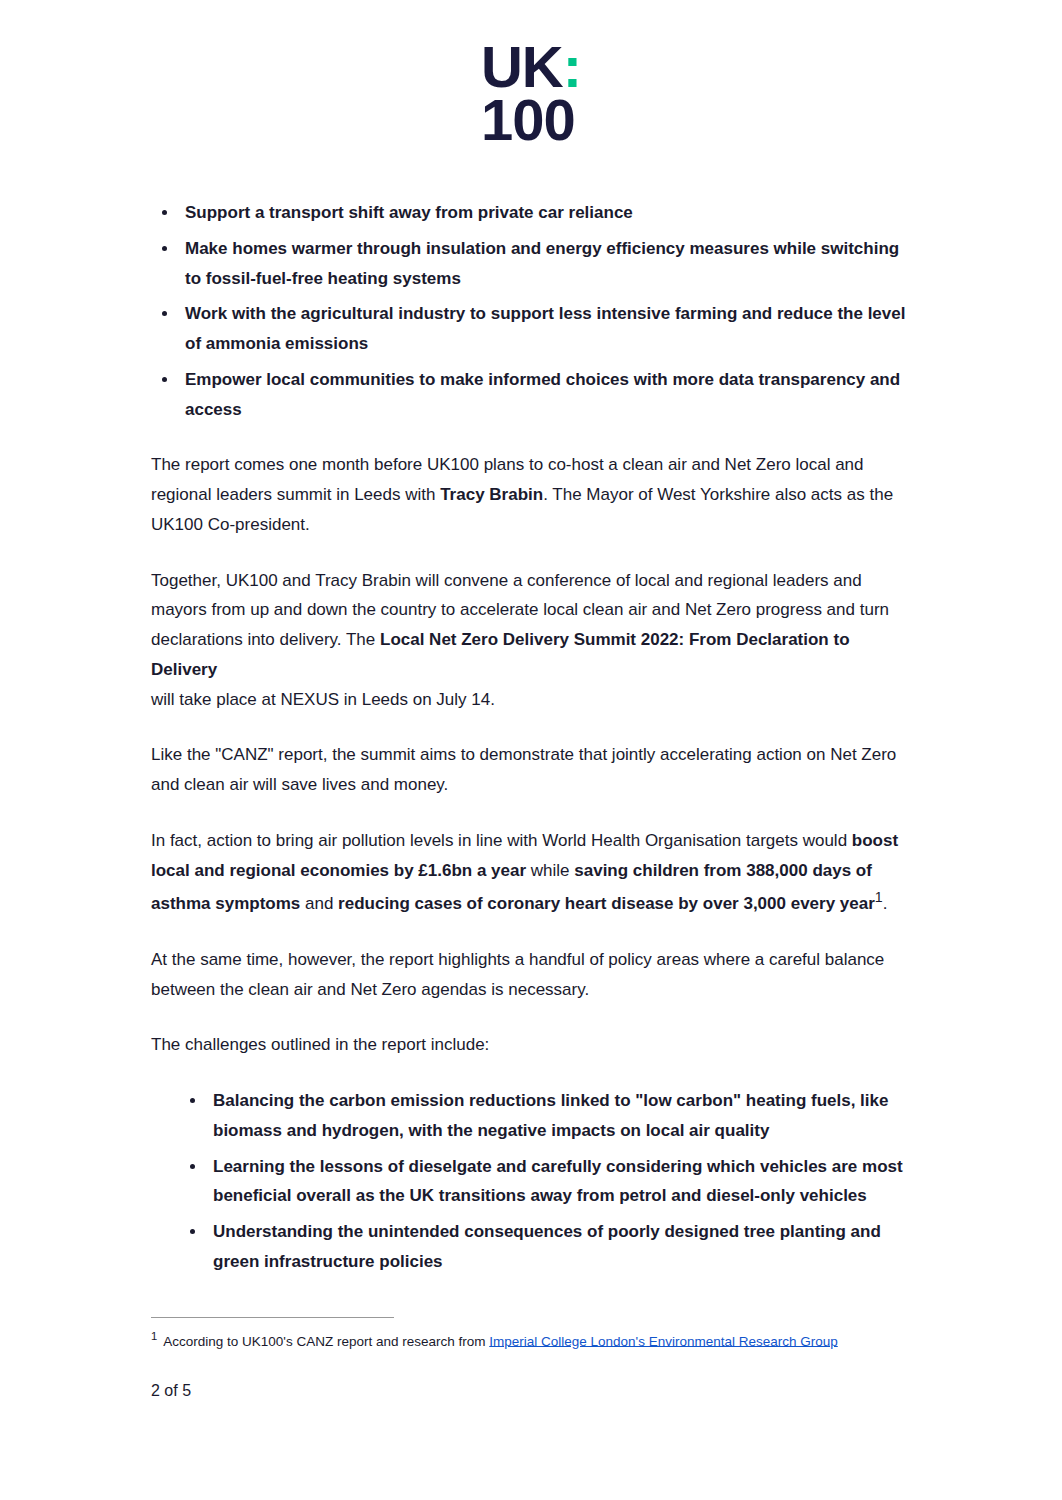UK:
100
Support a transport shift away from private car reliance
Make homes warmer through insulation and energy efficiency measures while switching to fossil-fuel-free heating systems
Work with the agricultural industry to support less intensive farming and reduce the level of ammonia emissions
Empower local communities to make informed choices with more data transparency and access
The report comes one month before UK100 plans to co-host a clean air and Net Zero local and regional leaders summit in Leeds with Tracy Brabin. The Mayor of West Yorkshire also acts as the UK100 Co-president.
Together, UK100 and Tracy Brabin will convene a conference of local and regional leaders and mayors from up and down the country to accelerate local clean air and Net Zero progress and turn declarations into delivery. The Local Net Zero Delivery Summit 2022: From Declaration to Delivery
will take place at NEXUS in Leeds on July 14.
Like the "CANZ" report, the summit aims to demonstrate that jointly accelerating action on Net Zero and clean air will save lives and money.
In fact, action to bring air pollution levels in line with World Health Organisation targets would boost local and regional economies by £1.6bn a year while saving children from 388,000 days of asthma symptoms and reducing cases of coronary heart disease by over 3,000 every year1.
At the same time, however, the report highlights a handful of policy areas where a careful balance between the clean air and Net Zero agendas is necessary.
The challenges outlined in the report include:
Balancing the carbon emission reductions linked to "low carbon" heating fuels, like biomass and hydrogen, with the negative impacts on local air quality
Learning the lessons of dieselgate and carefully considering which vehicles are most beneficial overall as the UK transitions away from petrol and diesel-only vehicles
Understanding the unintended consequences of poorly designed tree planting and green infrastructure policies
1 According to UK100's CANZ report and research from Imperial College London's Environmental Research Group
2 of 5